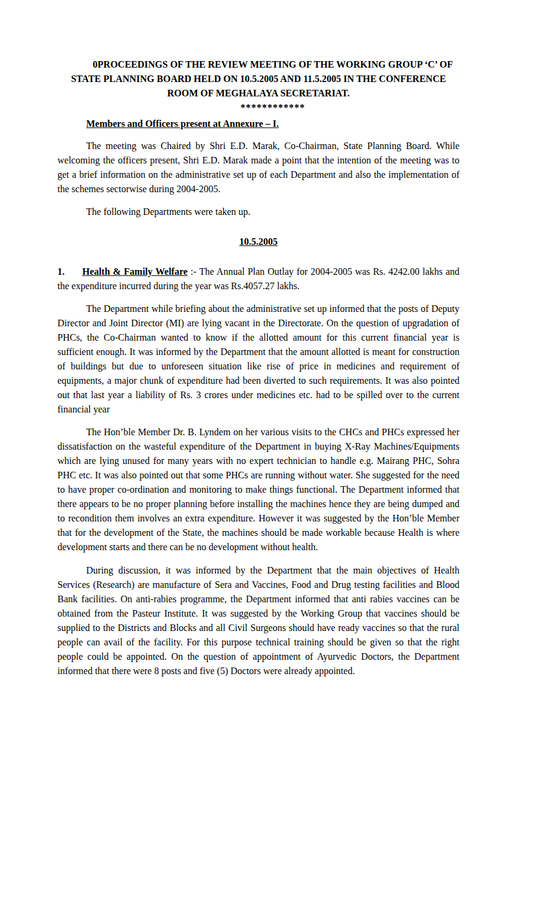0PROCEEDINGS OF THE REVIEW MEETING OF THE WORKING GROUP ‘C’ OF STATE PLANNING BOARD HELD ON 10.5.2005 AND 11.5.2005 IN THE CONFERENCE ROOM OF MEGHALAYA SECRETARIAT.
************
Members and Officers present at Annexure – I.
The meeting was Chaired by Shri E.D. Marak, Co-Chairman, State Planning Board. While welcoming the officers present, Shri E.D. Marak made a point that the intention of the meeting was to get a brief information on the administrative set up of each Department and also the implementation of the schemes sectorwise during 2004-2005.
The following Departments were taken up.
10.5.2005
1. Health & Family Welfare :- The Annual Plan Outlay for 2004-2005 was Rs. 4242.00 lakhs and the expenditure incurred during the year was Rs.4057.27 lakhs.
The Department while briefing about the administrative set up informed that the posts of Deputy Director and Joint Director (MI) are lying vacant in the Directorate. On the question of upgradation of PHCs, the Co-Chairman wanted to know if the allotted amount for this current financial year is sufficient enough. It was informed by the Department that the amount allotted is meant for construction of buildings but due to unforeseen situation like rise of price in medicines and requirement of equipments, a major chunk of expenditure had been diverted to such requirements. It was also pointed out that last year a liability of Rs. 3 crores under medicines etc. had to be spilled over to the current financial year
The Hon’ble Member Dr. B. Lyndem on her various visits to the CHCs and PHCs expressed her dissatisfaction on the wasteful expenditure of the Department in buying X-Ray Machines/Equipments which are lying unused for many years with no expert technician to handle e.g. Mairang PHC, Sohra PHC etc. It was also pointed out that some PHCs are running without water. She suggested for the need to have proper co-ordination and monitoring to make things functional. The Department informed that there appears to be no proper planning before installing the machines hence they are being dumped and to recondition them involves an extra expenditure. However it was suggested by the Hon’ble Member that for the development of the State, the machines should be made workable because Health is where development starts and there can be no development without health.
During discussion, it was informed by the Department that the main objectives of Health Services (Research) are manufacture of Sera and Vaccines, Food and Drug testing facilities and Blood Bank facilities. On anti-rabies programme, the Department informed that anti rabies vaccines can be obtained from the Pasteur Institute. It was suggested by the Working Group that vaccines should be supplied to the Districts and Blocks and all Civil Surgeons should have ready vaccines so that the rural people can avail of the facility. For this purpose technical training should be given so that the right people could be appointed. On the question of appointment of Ayurvedic Doctors, the Department informed that there were 8 posts and five (5) Doctors were already appointed.